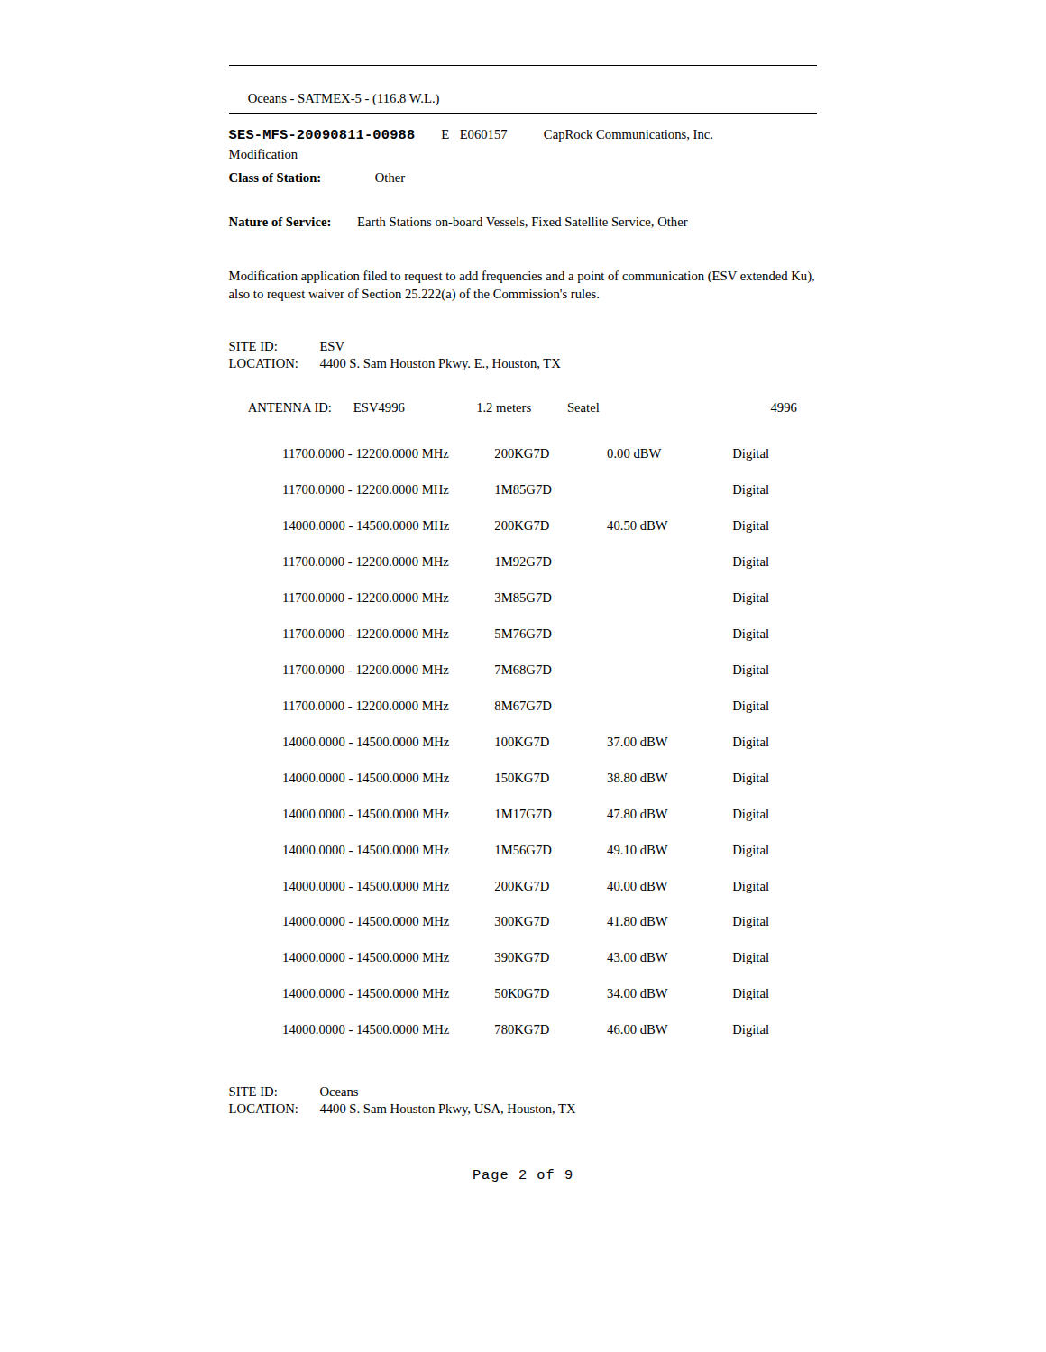Oceans - SATMEX-5 - (116.8 W.L.)
SES-MFS-20090811-00988 EE060157 CapRock Communications, Inc.
Modification
Class of Station: Other
Nature of Service: Earth Stations on-board Vessels, Fixed Satellite Service, Other
Modification application filed to request to add frequencies and a point of communication (ESV extended Ku), also to request waiver of Section 25.222(a) of the Commission's rules.
SITE ID: ESV
LOCATION: 4400 S. Sam Houston Pkwy. E., Houston, TX
ANTENNA ID: ESV49961.2 meters Seatel 4996
| 11700.0000 - 12200.0000 MHz | 200KG7D | 0.00 dBW | Digital |
| 11700.0000 - 12200.0000 MHz | 1M85G7D | | Digital |
| 14000.0000 - 14500.0000 MHz | 200KG7D | 40.50 dBW | Digital |
| 11700.0000 - 12200.0000 MHz | 1M92G7D | | Digital |
| 11700.0000 - 12200.0000 MHz | 3M85G7D | | Digital |
| 11700.0000 - 12200.0000 MHz | 5M76G7D | | Digital |
| 11700.0000 - 12200.0000 MHz | 7M68G7D | | Digital |
| 11700.0000 - 12200.0000 MHz | 8M67G7D | | Digital |
| 14000.0000 - 14500.0000 MHz | 100KG7D | 37.00 dBW | Digital |
| 14000.0000 - 14500.0000 MHz | 150KG7D | 38.80 dBW | Digital |
| 14000.0000 - 14500.0000 MHz | 1M17G7D | 47.80 dBW | Digital |
| 14000.0000 - 14500.0000 MHz | 1M56G7D | 49.10 dBW | Digital |
| 14000.0000 - 14500.0000 MHz | 200KG7D | 40.00 dBW | Digital |
| 14000.0000 - 14500.0000 MHz | 300KG7D | 41.80 dBW | Digital |
| 14000.0000 - 14500.0000 MHz | 390KG7D | 43.00 dBW | Digital |
| 14000.0000 - 14500.0000 MHz | 50K0G7D | 34.00 dBW | Digital |
| 14000.0000 - 14500.0000 MHz | 780KG7D | 46.00 dBW | Digital |
SITE ID: Oceans
LOCATION: 4400 S. Sam Houston Pkwy, USA, Houston, TX
Page 2 of 9